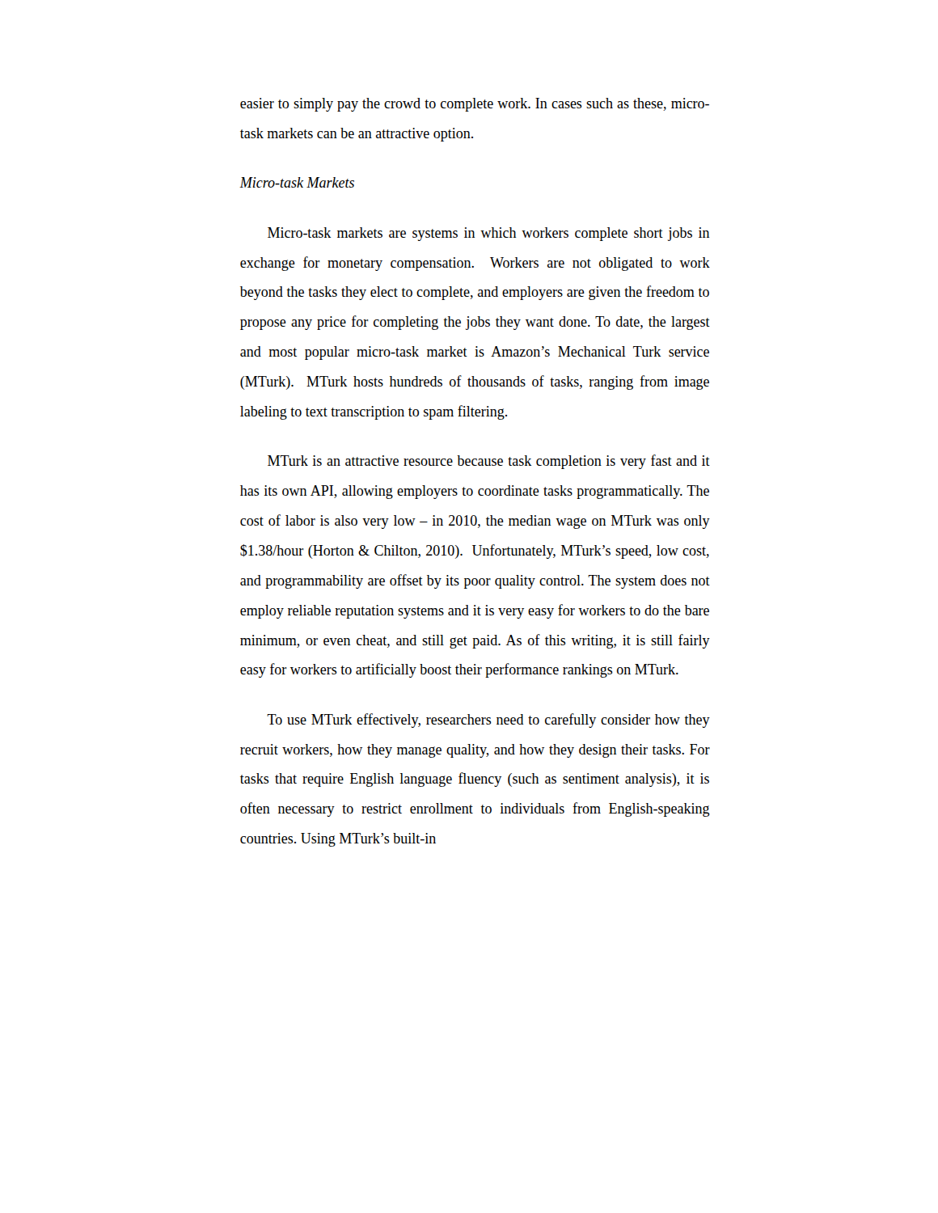easier to simply pay the crowd to complete work. In cases such as these, micro-task markets can be an attractive option.
Micro-task Markets
Micro-task markets are systems in which workers complete short jobs in exchange for monetary compensation. Workers are not obligated to work beyond the tasks they elect to complete, and employers are given the freedom to propose any price for completing the jobs they want done. To date, the largest and most popular micro-task market is Amazon’s Mechanical Turk service (MTurk). MTurk hosts hundreds of thousands of tasks, ranging from image labeling to text transcription to spam filtering.
MTurk is an attractive resource because task completion is very fast and it has its own API, allowing employers to coordinate tasks programmatically. The cost of labor is also very low – in 2010, the median wage on MTurk was only $1.38/hour (Horton & Chilton, 2010). Unfortunately, MTurk’s speed, low cost, and programmability are offset by its poor quality control. The system does not employ reliable reputation systems and it is very easy for workers to do the bare minimum, or even cheat, and still get paid. As of this writing, it is still fairly easy for workers to artificially boost their performance rankings on MTurk.
To use MTurk effectively, researchers need to carefully consider how they recruit workers, how they manage quality, and how they design their tasks. For tasks that require English language fluency (such as sentiment analysis), it is often necessary to restrict enrollment to individuals from English-speaking countries. Using MTurk’s built-in